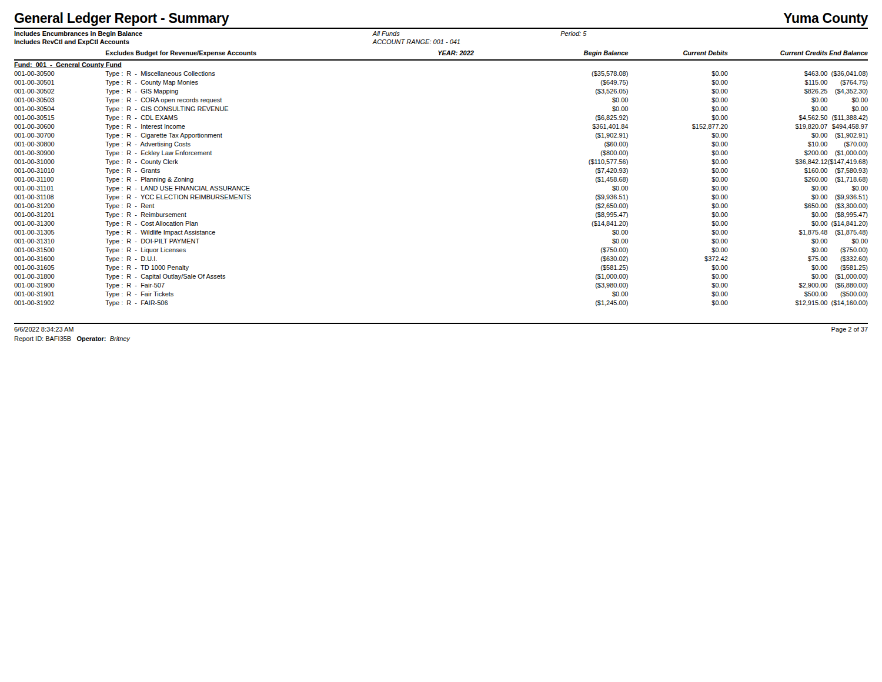General Ledger Report - Summary Yuma County
| Includes Encumbrances in Begin Balance | All Funds | Period: 5 |
| Includes RevCtl and ExpCtl Accounts | ACCOUNT RANGE: 001 - 041 | |
| | Excludes Budget for Revenue/Expense Accounts | YEAR: 2022 | Begin Balance | Current Debits | Current Credits | End Balance |
| Fund: 001 - General County Fund |
| 001-00-30500 | Type : R - Miscellaneous Collections | | ($35,578.08) | $0.00 | $463.00 | ($36,041.08) |
| 001-00-30501 | Type : R - County Map Monies | | ($649.75) | $0.00 | $115.00 | ($764.75) |
| 001-00-30502 | Type : R - GIS Mapping | | ($3,526.05) | $0.00 | $826.25 | ($4,352.30) |
| 001-00-30503 | Type : R - CORA open records request | | $0.00 | $0.00 | $0.00 | $0.00 |
| 001-00-30504 | Type : R - GIS CONSULTING REVENUE | | $0.00 | $0.00 | $0.00 | $0.00 |
| 001-00-30515 | Type : R - CDL EXAMS | | ($6,825.92) | $0.00 | $4,562.50 | ($11,388.42) |
| 001-00-30600 | Type : R - Interest Income | | $361,401.84 | $152,877.20 | $19,820.07 | $494,458.97 |
| 001-00-30700 | Type : R - Cigarette Tax Apportionment | | ($1,902.91) | $0.00 | $0.00 | ($1,902.91) |
| 001-00-30800 | Type : R - Advertising Costs | | ($60.00) | $0.00 | $10.00 | ($70.00) |
| 001-00-30900 | Type : R - Eckley Law Enforcement | | ($800.00) | $0.00 | $200.00 | ($1,000.00) |
| 001-00-31000 | Type : R - County Clerk | | ($110,577.56) | $0.00 | $36,842.12 | ($147,419.68) |
| 001-00-31010 | Type : R - Grants | | ($7,420.93) | $0.00 | $160.00 | ($7,580.93) |
| 001-00-31100 | Type : R - Planning & Zoning | | ($1,458.68) | $0.00 | $260.00 | ($1,718.68) |
| 001-00-31101 | Type : R - LAND USE FINANCIAL ASSURANCE | | $0.00 | $0.00 | $0.00 | $0.00 |
| 001-00-31108 | Type : R - YCC ELECTION REIMBURSEMENTS | | ($9,936.51) | $0.00 | $0.00 | ($9,936.51) |
| 001-00-31200 | Type : R - Rent | | ($2,650.00) | $0.00 | $650.00 | ($3,300.00) |
| 001-00-31201 | Type : R - Reimbursement | | ($8,995.47) | $0.00 | $0.00 | ($8,995.47) |
| 001-00-31300 | Type : R - Cost Allocation Plan | | ($14,841.20) | $0.00 | $0.00 | ($14,841.20) |
| 001-00-31305 | Type : R - Wildlife Impact Assistance | | $0.00 | $0.00 | $1,875.48 | ($1,875.48) |
| 001-00-31310 | Type : R - DOI-PILT PAYMENT | | $0.00 | $0.00 | $0.00 | $0.00 |
| 001-00-31500 | Type : R - Liquor Licenses | | ($750.00) | $0.00 | $0.00 | ($750.00) |
| 001-00-31600 | Type : R - D.U.I. | | ($630.02) | $372.42 | $75.00 | ($332.60) |
| 001-00-31605 | Type : R - TD 1000 Penalty | | ($581.25) | $0.00 | $0.00 | ($581.25) |
| 001-00-31800 | Type : R - Capital Outlay/Sale Of Assets | | ($1,000.00) | $0.00 | $0.00 | ($1,000.00) |
| 001-00-31900 | Type : R - Fair-507 | | ($3,980.00) | $0.00 | $2,900.00 | ($6,880.00) |
| 001-00-31901 | Type : R - Fair Tickets | | $0.00 | $0.00 | $500.00 | ($500.00) |
| 001-00-31902 | Type : R - FAIR-506 | | ($1,245.00) | $0.00 | $12,915.00 | ($14,160.00) |
6/6/2022 8:34:23 AM Page 2 of 37
Report ID: BAFI35B Operator: Britney